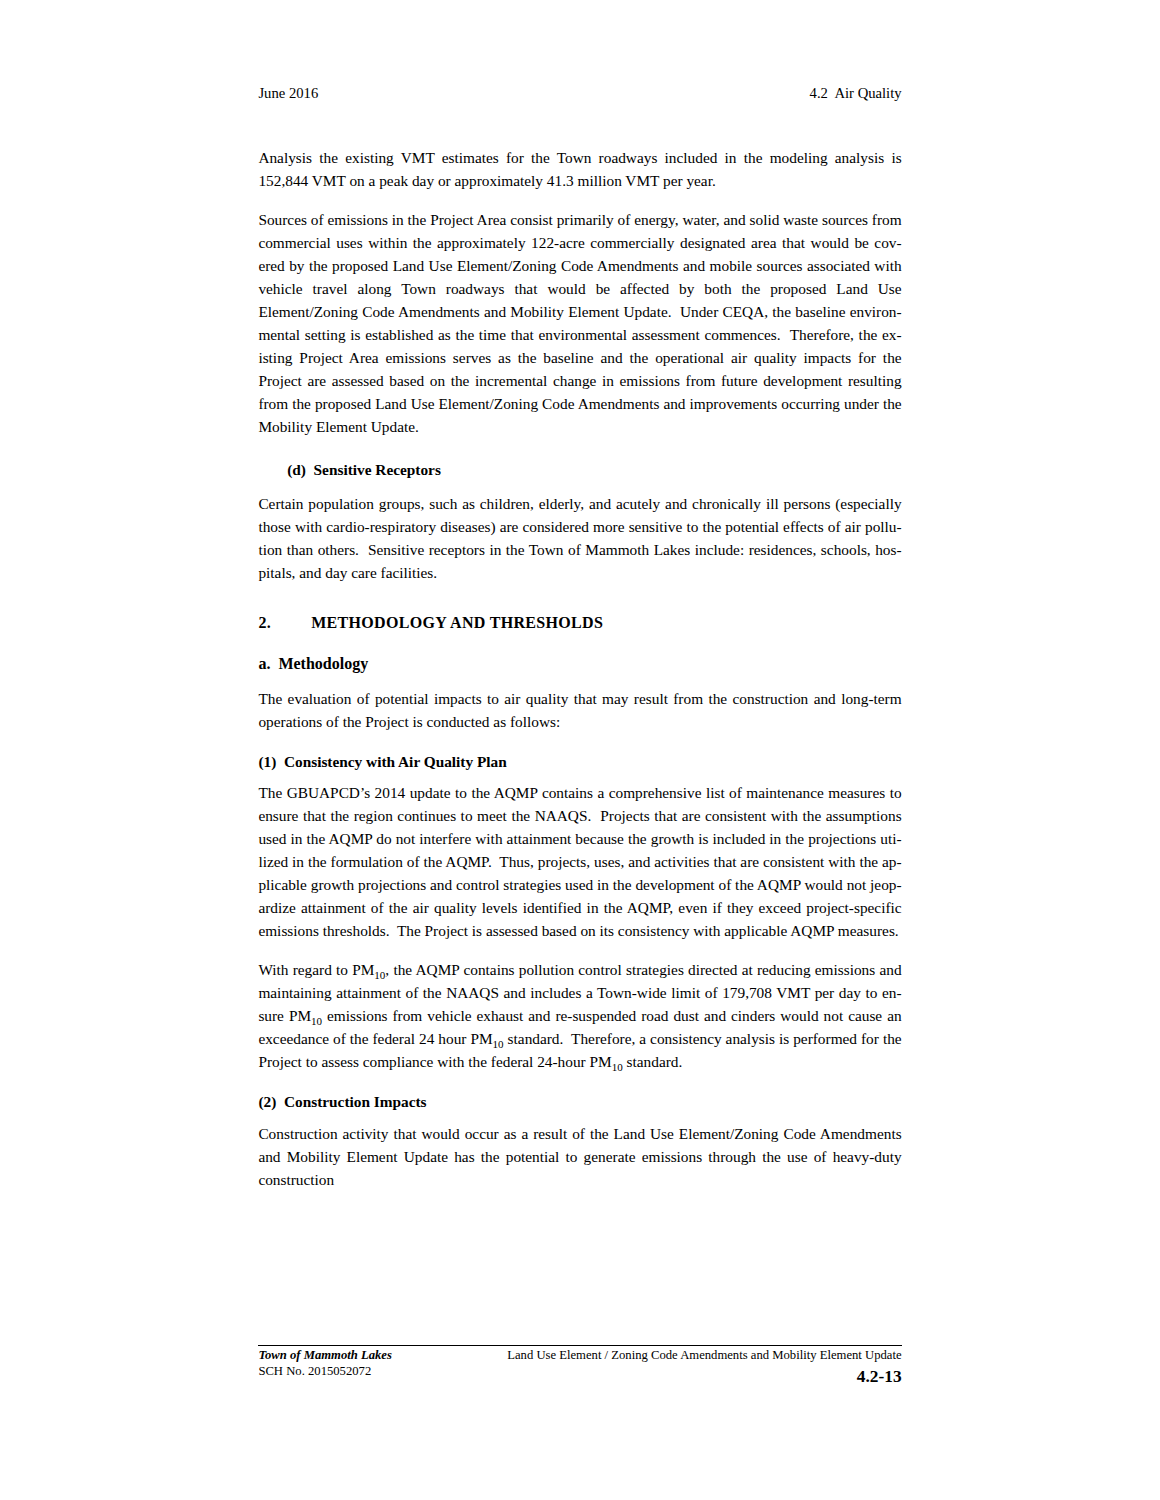June 2016
4.2 Air Quality
Analysis the existing VMT estimates for the Town roadways included in the modeling analysis is 152,844 VMT on a peak day or approximately 41.3 million VMT per year.
Sources of emissions in the Project Area consist primarily of energy, water, and solid waste sources from commercial uses within the approximately 122-acre commercially designated area that would be covered by the proposed Land Use Element/Zoning Code Amendments and mobile sources associated with vehicle travel along Town roadways that would be affected by both the proposed Land Use Element/Zoning Code Amendments and Mobility Element Update. Under CEQA, the baseline environmental setting is established as the time that environmental assessment commences. Therefore, the existing Project Area emissions serves as the baseline and the operational air quality impacts for the Project are assessed based on the incremental change in emissions from future development resulting from the proposed Land Use Element/Zoning Code Amendments and improvements occurring under the Mobility Element Update.
(d) Sensitive Receptors
Certain population groups, such as children, elderly, and acutely and chronically ill persons (especially those with cardio-respiratory diseases) are considered more sensitive to the potential effects of air pollution than others. Sensitive receptors in the Town of Mammoth Lakes include: residences, schools, hospitals, and day care facilities.
2. METHODOLOGY AND THRESHOLDS
a. Methodology
The evaluation of potential impacts to air quality that may result from the construction and long-term operations of the Project is conducted as follows:
(1) Consistency with Air Quality Plan
The GBUAPCD’s 2014 update to the AQMP contains a comprehensive list of maintenance measures to ensure that the region continues to meet the NAAQS. Projects that are consistent with the assumptions used in the AQMP do not interfere with attainment because the growth is included in the projections utilized in the formulation of the AQMP. Thus, projects, uses, and activities that are consistent with the applicable growth projections and control strategies used in the development of the AQMP would not jeopardize attainment of the air quality levels identified in the AQMP, even if they exceed project-specific emissions thresholds. The Project is assessed based on its consistency with applicable AQMP measures.
With regard to PM10, the AQMP contains pollution control strategies directed at reducing emissions and maintaining attainment of the NAAQS and includes a Town-wide limit of 179,708 VMT per day to ensure PM10 emissions from vehicle exhaust and re-suspended road dust and cinders would not cause an exceedance of the federal 24 hour PM10 standard. Therefore, a consistency analysis is performed for the Project to assess compliance with the federal 24-hour PM10 standard.
(2) Construction Impacts
Construction activity that would occur as a result of the Land Use Element/Zoning Code Amendments and Mobility Element Update has the potential to generate emissions through the use of heavy-duty construction
Town of Mammoth Lakes
SCH No. 2015052072
Land Use Element / Zoning Code Amendments and Mobility Element Update
4.2-13